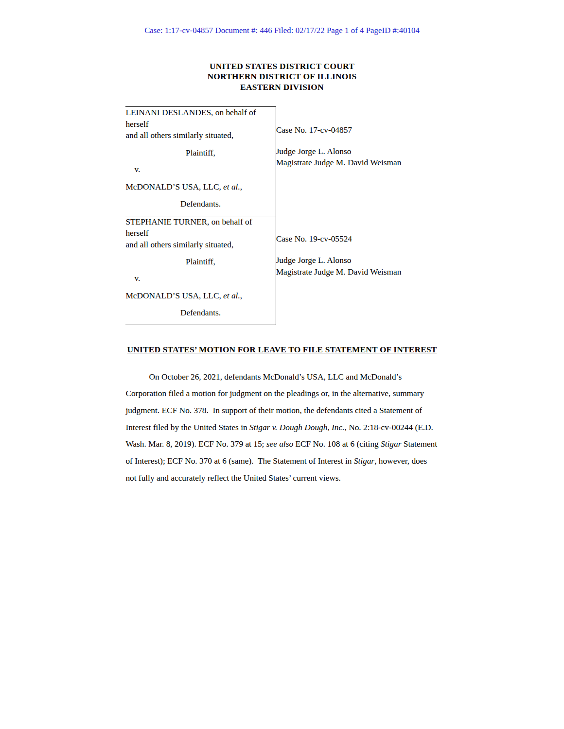Case: 1:17-cv-04857 Document #: 446 Filed: 02/17/22 Page 1 of 4 PageID #:40104
UNITED STATES DISTRICT COURT
NORTHERN DISTRICT OF ILLINOIS
EASTERN DIVISION
| LEINANI DESLANDES, on behalf of herself and all others similarly situated, Plaintiff, v. McDONALD’S USA, LLC, et al. , Defendants. | Case No. 17-cv-04857 Judge Jorge L. Alonso Magistrate Judge M. David Weisman |
| STEPHANIE TURNER, on behalf of herself and all others similarly situated, Plaintiff, v. McDONALD’S USA, LLC, et al. , Defendants. | Case No. 19-cv-05524 Judge Jorge L. Alonso Magistrate Judge M. David Weisman |
UNITED STATES’ MOTION FOR LEAVE TO FILE STATEMENT OF INTEREST
On October 26, 2021, defendants McDonald’s USA, LLC and McDonald’s Corporation filed a motion for judgment on the pleadings or, in the alternative, summary judgment. ECF No. 378. In support of their motion, the defendants cited a Statement of Interest filed by the United States in Stigar v. Dough Dough, Inc., No. 2:18-cv-00244 (E.D. Wash. Mar. 8, 2019). ECF No. 379 at 15; see also ECF No. 108 at 6 (citing Stigar Statement of Interest); ECF No. 370 at 6 (same). The Statement of Interest in Stigar, however, does not fully and accurately reflect the United States’ current views.